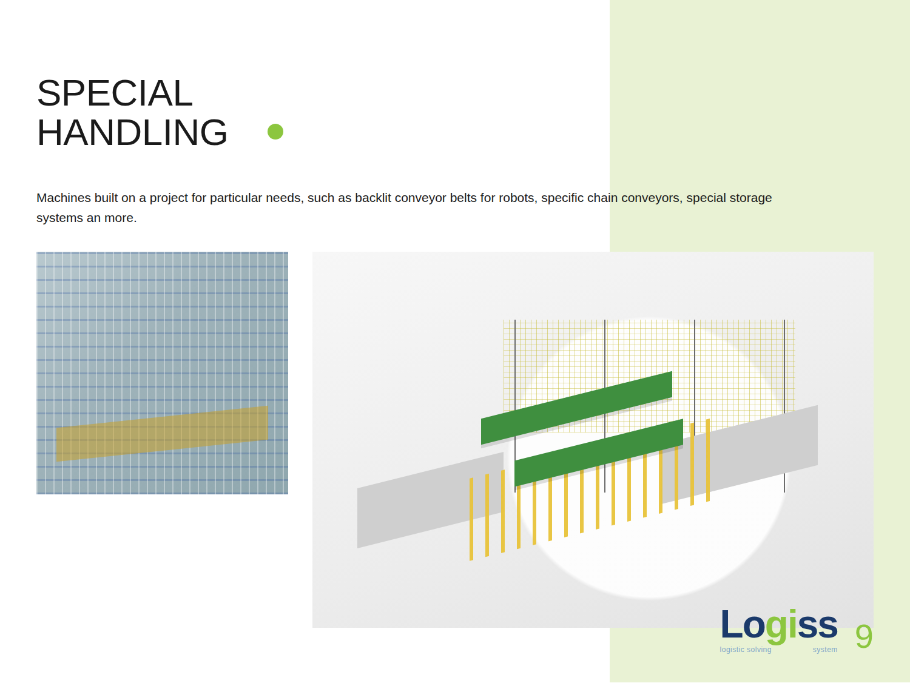SPECIAL
HANDLING
Machines built on a project for particular needs, such as backlit conveyor belts for robots, specific chain conveyors, special storage systems an more.
Logiss
logistic solving system
9